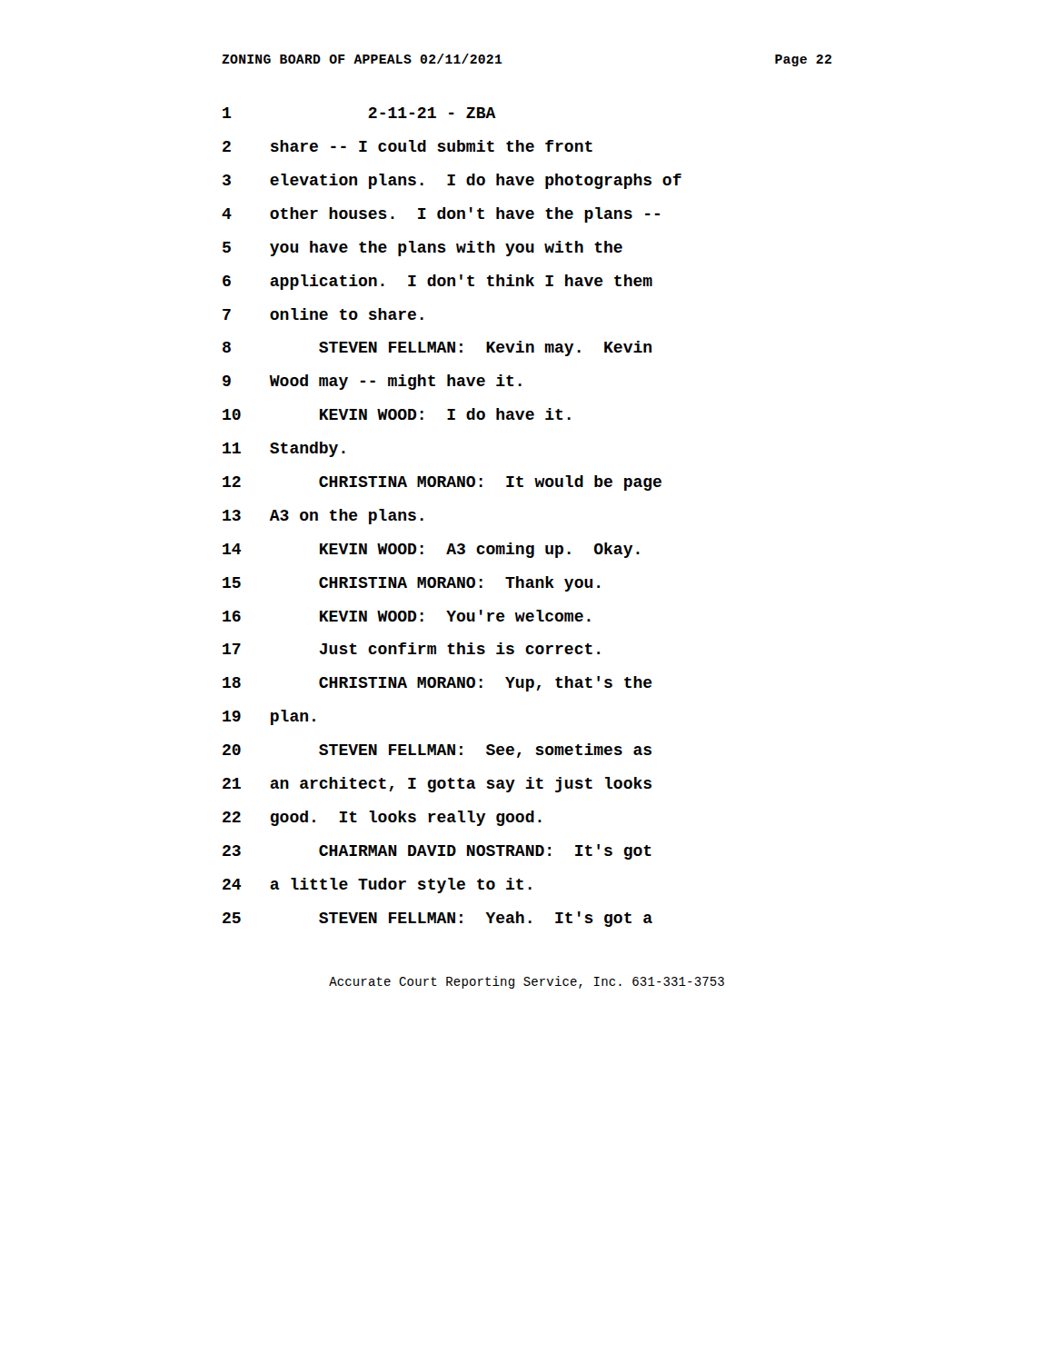ZONING BOARD OF APPEALS 02/11/2021
Page 22
| 1 | 2-11-21 - ZBA |
| 2 | share -- I could submit the front |
| 3 | elevation plans. I do have photographs of |
| 4 | other houses. I don't have the plans -- |
| 5 | you have the plans with you with the |
| 6 | application. I don't think I have them |
| 7 | online to share. |
| 8 | STEVEN FELLMAN: Kevin may. Kevin |
| 9 | Wood may -- might have it. |
| 10 | KEVIN WOOD: I do have it. |
| 11 | Standby. |
| 12 | CHRISTINA MORANO: It would be page |
| 13 | A3 on the plans. |
| 14 | KEVIN WOOD: A3 coming up. Okay. |
| 15 | CHRISTINA MORANO: Thank you. |
| 16 | KEVIN WOOD: You're welcome. |
| 17 | Just confirm this is correct. |
| 18 | CHRISTINA MORANO: Yup, that's the |
| 19 | plan. |
| 20 | STEVEN FELLMAN: See, sometimes as |
| 21 | an architect, I gotta say it just looks |
| 22 | good. It looks really good. |
| 23 | CHAIRMAN DAVID NOSTRAND: It's got |
| 24 | a little Tudor style to it. |
| 25 | STEVEN FELLMAN: Yeah. It's got a |
Accurate Court Reporting Service, Inc. 631-331-3753